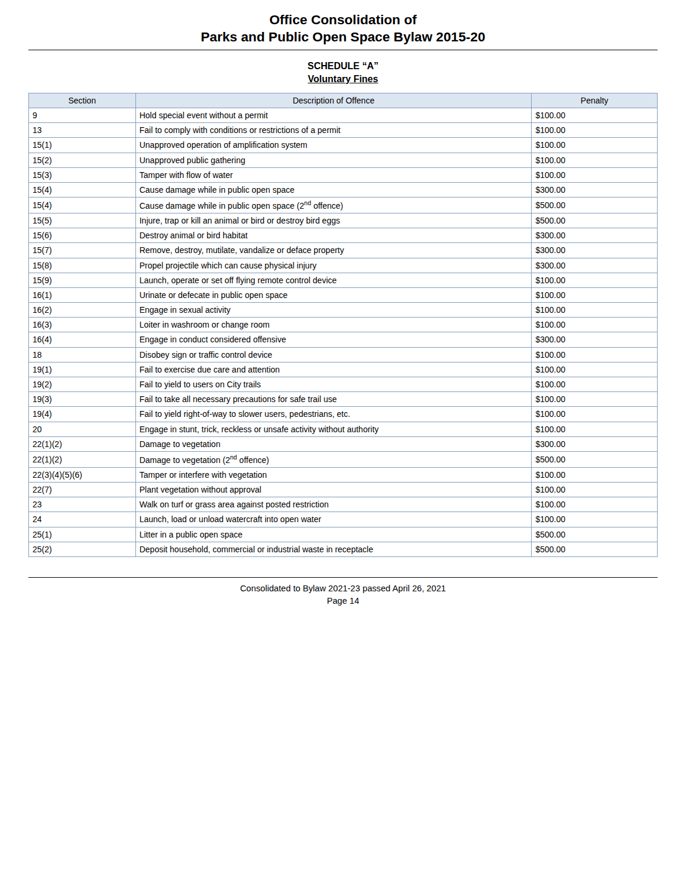Office Consolidation of
Parks and Public Open Space Bylaw 2015-20
SCHEDULE “A”
Voluntary Fines
Schedule A — Voluntary Fines
| Section | Description of Offence | Penalty |
| --- | --- | --- |
| 9 | Hold special event without a permit | $100.00 |
| 13 | Fail to comply with conditions or restrictions of a permit | $100.00 |
| 15(1) | Unapproved operation of amplification system | $100.00 |
| 15(2) | Unapproved public gathering | $100.00 |
| 15(3) | Tamper with flow of water | $100.00 |
| 15(4) | Cause damage while in public open space | $300.00 |
| 15(4) | Cause damage while in public open space (2 nd offence) | $500.00 |
| 15(5) | Injure, trap or kill an animal or bird or destroy bird eggs | $500.00 |
| 15(6) | Destroy animal or bird habitat | $300.00 |
| 15(7) | Remove, destroy, mutilate, vandalize or deface property | $300.00 |
| 15(8) | Propel projectile which can cause physical injury | $300.00 |
| 15(9) | Launch, operate or set off flying remote control device | $100.00 |
| 16(1) | Urinate or defecate in public open space | $100.00 |
| 16(2) | Engage in sexual activity | $100.00 |
| 16(3) | Loiter in washroom or change room | $100.00 |
| 16(4) | Engage in conduct considered offensive | $300.00 |
| 18 | Disobey sign or traffic control device | $100.00 |
| 19(1) | Fail to exercise due care and attention | $100.00 |
| 19(2) | Fail to yield to users on City trails | $100.00 |
| 19(3) | Fail to take all necessary precautions for safe trail use | $100.00 |
| 19(4) | Fail to yield right-of-way to slower users, pedestrians, etc. | $100.00 |
| 20 | Engage in stunt, trick, reckless or unsafe activity without authority | $100.00 |
| 22(1)(2) | Damage to vegetation | $300.00 |
| 22(1)(2) | Damage to vegetation (2 nd offence) | $500.00 |
| 22(3)(4)(5)(6) | Tamper or interfere with vegetation | $100.00 |
| 22(7) | Plant vegetation without approval | $100.00 |
| 23 | Walk on turf or grass area against posted restriction | $100.00 |
| 24 | Launch, load or unload watercraft into open water | $100.00 |
| 25(1) | Litter in a public open space | $500.00 |
| 25(2) | Deposit household, commercial or industrial waste in receptacle | $500.00 |
Consolidated to Bylaw 2021-23 passed April 26, 2021
Page 14